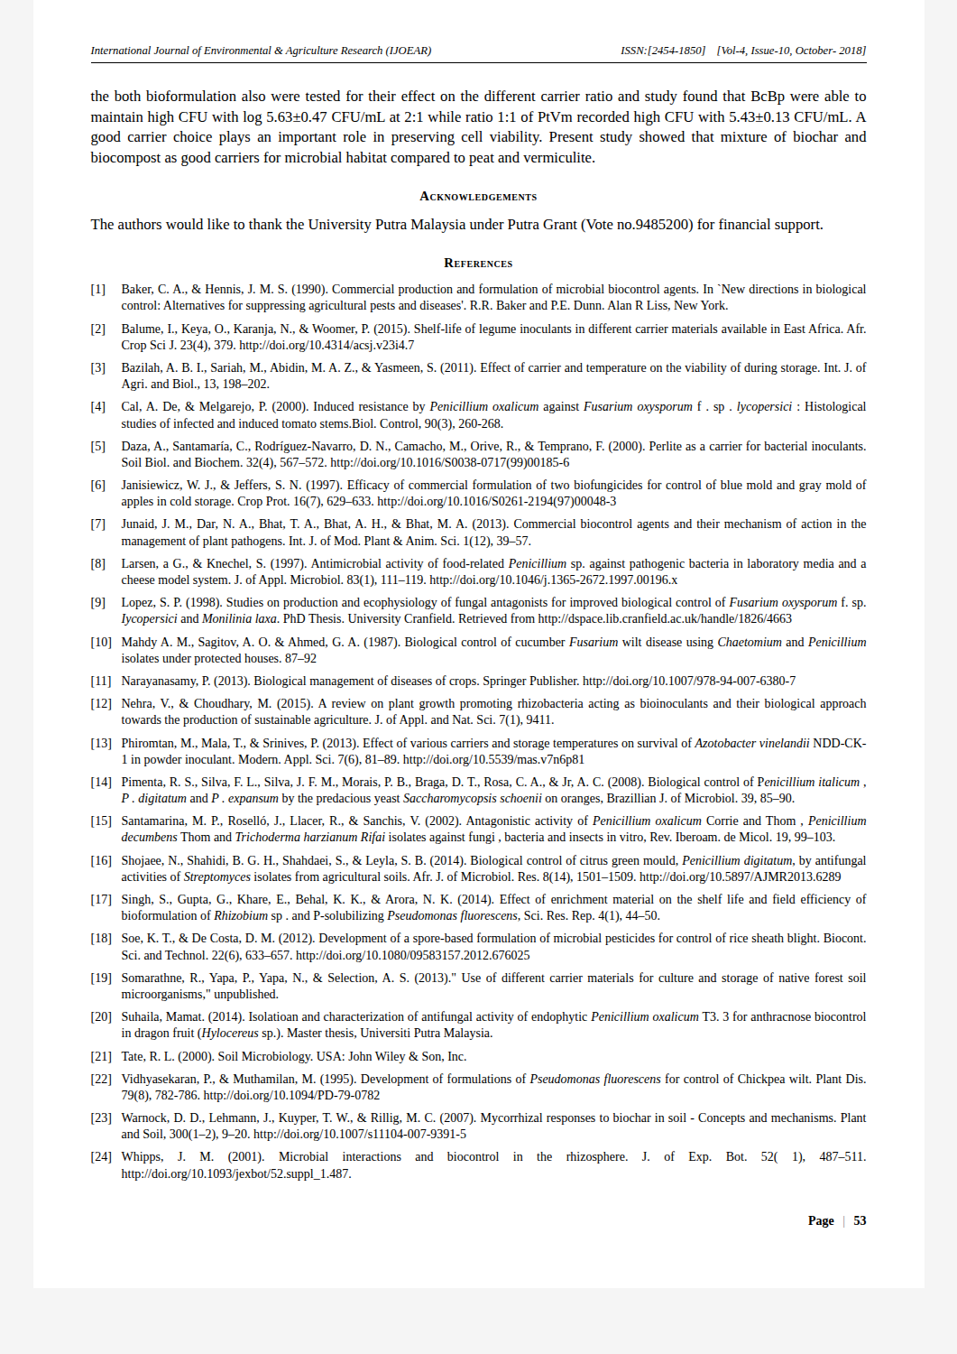International Journal of Environmental & Agriculture Research (IJOEAR) ISSN:[2454-1850] [Vol-4, Issue-10, October- 2018]
the both bioformulation also were tested for their effect on the different carrier ratio and study found that BcBp were able to maintain high CFU with log 5.63±0.47 CFU/mL at 2:1 while ratio 1:1 of PtVm recorded high CFU with 5.43±0.13 CFU/mL. A good carrier choice plays an important role in preserving cell viability. Present study showed that mixture of biochar and biocompost as good carriers for microbial habitat compared to peat and vermiculite.
Acknowledgements
The authors would like to thank the University Putra Malaysia under Putra Grant (Vote no.9485200) for financial support.
References
[1] Baker, C. A., & Hennis, J. M. S. (1990). Commercial production and formulation of microbial biocontrol agents. In `New directions in biological control: Alternatives for suppressing agricultural pests and diseases'. R.R. Baker and P.E. Dunn. Alan R Liss, New York.
[2] Balume, I., Keya, O., Karanja, N., & Woomer, P. (2015). Shelf-life of legume inoculants in different carrier materials available in East Africa. Afr. Crop Sci J. 23(4), 379. http://doi.org/10.4314/acsj.v23i4.7
[3] Bazilah, A. B. I., Sariah, M., Abidin, M. A. Z., & Yasmeen, S. (2011). Effect of carrier and temperature on the viability of during storage. Int. J. of Agri. and Biol., 13, 198–202.
[4] Cal, A. De, & Melgarejo, P. (2000). Induced resistance by Penicillium oxalicum against Fusarium oxysporum f . sp . lycopersici : Histological studies of infected and induced tomato stems.Biol. Control, 90(3), 260-268.
[5] Daza, A., Santamaría, C., Rodríguez-Navarro, D. N., Camacho, M., Orive, R., & Temprano, F. (2000). Perlite as a carrier for bacterial inoculants. Soil Biol. and Biochem. 32(4), 567–572. http://doi.org/10.1016/S0038-0717(99)00185-6
[6] Janisiewicz, W. J., & Jeffers, S. N. (1997). Efficacy of commercial formulation of two biofungicides for control of blue mold and gray mold of apples in cold storage. Crop Prot. 16(7), 629–633. http://doi.org/10.1016/S0261-2194(97)00048-3
[7] Junaid, J. M., Dar, N. A., Bhat, T. A., Bhat, A. H., & Bhat, M. A. (2013). Commercial biocontrol agents and their mechanism of action in the management of plant pathogens. Int. J. of Mod. Plant & Anim. Sci. 1(12), 39–57.
[8] Larsen, a G., & Knechel, S. (1997). Antimicrobial activity of food-related Penicillium sp. against pathogenic bacteria in laboratory media and a cheese model system. J. of Appl. Microbiol. 83(1), 111–119. http://doi.org/10.1046/j.1365-2672.1997.00196.x
[9] Lopez, S. P. (1998). Studies on production and ecophysiology of fungal antagonists for improved biological control of Fusarium oxysporum f. sp. Iycopersici and Monilinia laxa. PhD Thesis. University Cranfield. Retrieved from http://dspace.lib.cranfield.ac.uk/handle/1826/4663
[10] Mahdy A. M., Sagitov, A. O. & Ahmed, G. A. (1987). Biological control of cucumber Fusarium wilt disease using Chaetomium and Penicillium isolates under protected houses. 87–92
[11] Narayanasamy, P. (2013). Biological management of diseases of crops. Springer Publisher. http://doi.org/10.1007/978-94-007-6380-7
[12] Nehra, V., & Choudhary, M. (2015). A review on plant growth promoting rhizobacteria acting as bioinoculants and their biological approach towards the production of sustainable agriculture. J. of Appl. and Nat. Sci. 7(1), 9411.
[13] Phiromtan, M., Mala, T., & Srinives, P. (2013). Effect of various carriers and storage temperatures on survival of Azotobacter vinelandii NDD-CK-1 in powder inoculant. Modern. Appl. Sci. 7(6), 81–89. http://doi.org/10.5539/mas.v7n6p81
[14] Pimenta, R. S., Silva, F. L., Silva, J. F. M., Morais, P. B., Braga, D. T., Rosa, C. A., & Jr, A. C. (2008). Biological control of Penicillium italicum , P . digitatum and P . expansum by the predacious yeast Saccharomycopsis schoenii on oranges, Brazillian J. of Microbiol. 39, 85–90.
[15] Santamarina, M. P., Roselló, J., Llacer, R., & Sanchis, V. (2002). Antagonistic activity of Penicillium oxalicum Corrie and Thom , Penicillium decumbens Thom and Trichoderma harzianum Rifai isolates against fungi , bacteria and insects in vitro, Rev. Iberoam. de Micol. 19, 99–103.
[16] Shojaee, N., Shahidi, B. G. H., Shahdaei, S., & Leyla, S. B. (2014). Biological control of citrus green mould, Penicillium digitatum, by antifungal activities of Streptomyces isolates from agricultural soils. Afr. J. of Microbiol. Res. 8(14), 1501–1509. http://doi.org/10.5897/AJMR2013.6289
[17] Singh, S., Gupta, G., Khare, E., Behal, K. K., & Arora, N. K. (2014). Effect of enrichment material on the shelf life and field efficiency of bioformulation of Rhizobium sp . and P-solubilizing Pseudomonas fluorescens, Sci. Res. Rep. 4(1), 44–50.
[18] Soe, K. T., & De Costa, D. M. (2012). Development of a spore-based formulation of microbial pesticides for control of rice sheath blight. Biocont. Sci. and Technol. 22(6), 633–657. http://doi.org/10.1080/09583157.2012.676025
[19] Somarathne, R., Yapa, P., Yapa, N., & Selection, A. S. (2013)." Use of different carrier materials for culture and storage of native forest soil microorganisms," unpublished.
[20] Suhaila, Mamat. (2014). Isolatioan and characterization of antifungal activity of endophytic Penicillium oxalicum T3. 3 for anthracnose biocontrol in dragon fruit (Hylocereus sp.). Master thesis, Universiti Putra Malaysia.
[21] Tate, R. L. (2000). Soil Microbiology. USA: John Wiley & Son, Inc.
[22] Vidhyasekaran, P., & Muthamilan, M. (1995). Development of formulations of Pseudomonas fluorescens for control of Chickpea wilt. Plant Dis. 79(8), 782-786. http://doi.org/10.1094/PD-79-0782
[23] Warnock, D. D., Lehmann, J., Kuyper, T. W., & Rillig, M. C. (2007). Mycorrhizal responses to biochar in soil - Concepts and mechanisms. Plant and Soil, 300(1–2), 9–20. http://doi.org/10.1007/s11104-007-9391-5
[24] Whipps, J. M. (2001). Microbial interactions and biocontrol in the rhizosphere. J. of Exp. Bot. 52( 1), 487–511. http://doi.org/10.1093/jexbot/52.suppl_1.487.
Page | 53